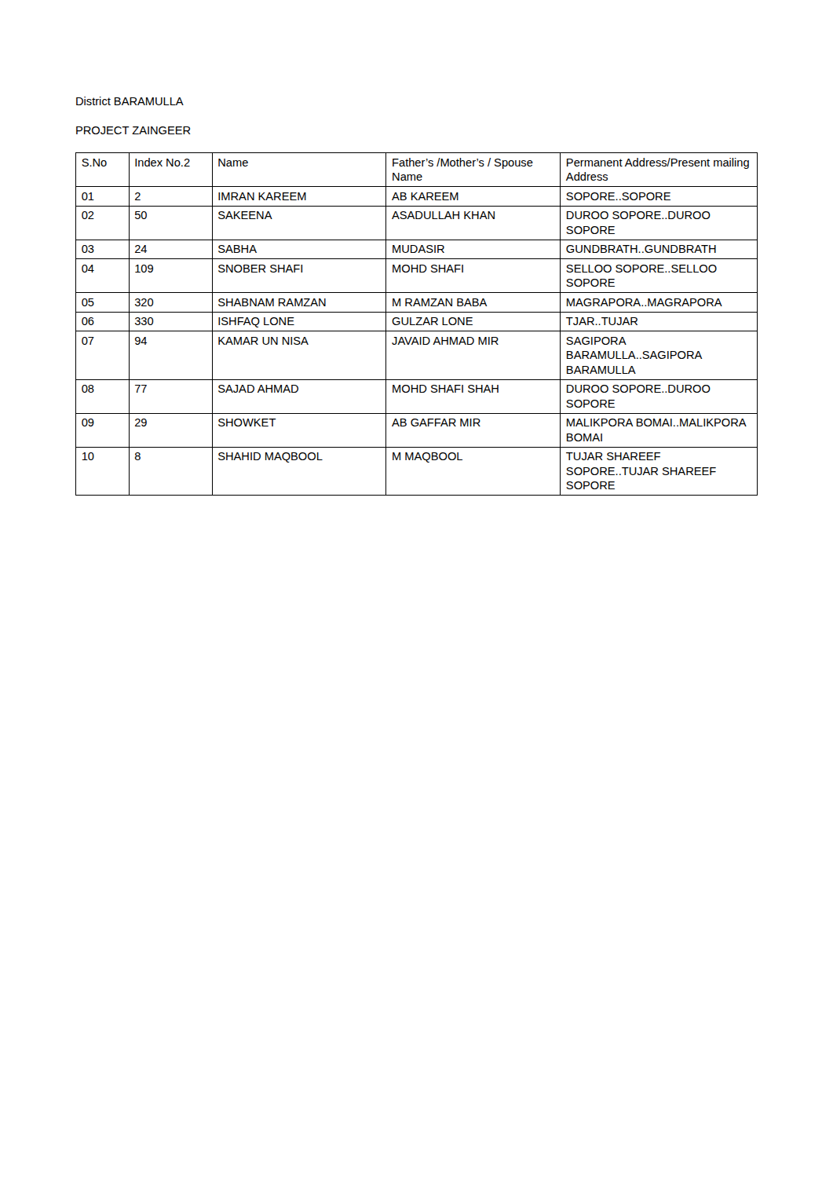District BARAMULLA
PROJECT ZAINGEER
| S.No | Index No.2 | Name | Father’s /Mother’s / Spouse Name | Permanent Address/Present mailing Address |
| --- | --- | --- | --- | --- |
| 01 | 2 | IMRAN KAREEM | AB KAREEM | SOPORE..SOPORE |
| 02 | 50 | SAKEENA | ASADULLAH KHAN | DUROO SOPORE..DUROO SOPORE |
| 03 | 24 | SABHA | MUDASIR | GUNDBRATH..GUNDBRATH |
| 04 | 109 | SNOBER SHAFI | MOHD SHAFI | SELLOO SOPORE..SELLOO SOPORE |
| 05 | 320 | SHABNAM RAMZAN | M RAMZAN BABA | MAGRAPORA..MAGRAPORA |
| 06 | 330 | ISHFAQ LONE | GULZAR LONE | TJAR..TUJAR |
| 07 | 94 | KAMAR UN NISA | JAVAID AHMAD MIR | SAGIPORA BARAMULLA..SAGIPORA BARAMULLA |
| 08 | 77 | SAJAD AHMAD | MOHD SHAFI SHAH | DUROO SOPORE..DUROO SOPORE |
| 09 | 29 | SHOWKET | AB GAFFAR MIR | MALIKPORA BOMAI..MALIKPORA BOMAI |
| 10 | 8 | SHAHID MAQBOOL | M MAQBOOL | TUJAR SHAREEF SOPORE..TUJAR SHAREEF SOPORE |